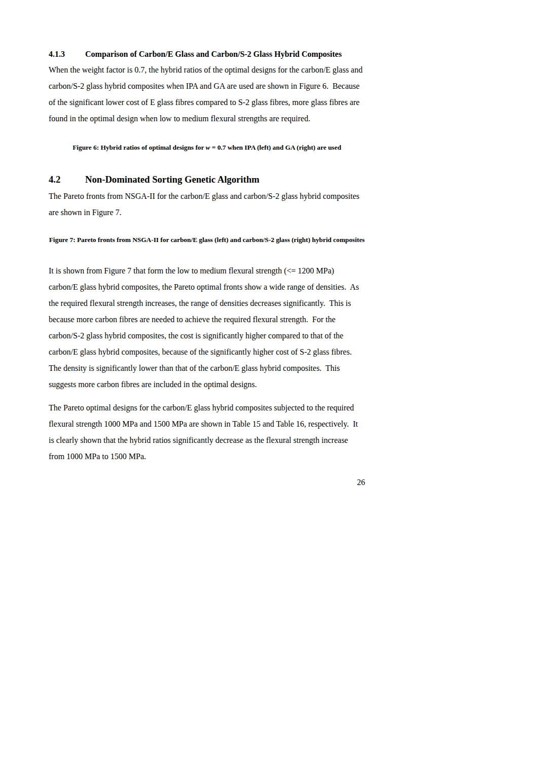4.1.3 Comparison of Carbon/E Glass and Carbon/S-2 Glass Hybrid Composites
When the weight factor is 0.7, the hybrid ratios of the optimal designs for the carbon/E glass and carbon/S-2 glass hybrid composites when IPA and GA are used are shown in Figure 6. Because of the significant lower cost of E glass fibres compared to S-2 glass fibres, more glass fibres are found in the optimal design when low to medium flexural strengths are required.
Figure 6: Hybrid ratios of optimal designs for w = 0.7 when IPA (left) and GA (right) are used
4.2 Non-Dominated Sorting Genetic Algorithm
The Pareto fronts from NSGA-II for the carbon/E glass and carbon/S-2 glass hybrid composites are shown in Figure 7.
Figure 7: Pareto fronts from NSGA-II for carbon/E glass (left) and carbon/S-2 glass (right) hybrid composites
It is shown from Figure 7 that form the low to medium flexural strength (<= 1200 MPa) carbon/E glass hybrid composites, the Pareto optimal fronts show a wide range of densities. As the required flexural strength increases, the range of densities decreases significantly. This is because more carbon fibres are needed to achieve the required flexural strength. For the carbon/S-2 glass hybrid composites, the cost is significantly higher compared to that of the carbon/E glass hybrid composites, because of the significantly higher cost of S-2 glass fibres. The density is significantly lower than that of the carbon/E glass hybrid composites. This suggests more carbon fibres are included in the optimal designs.
The Pareto optimal designs for the carbon/E glass hybrid composites subjected to the required flexural strength 1000 MPa and 1500 MPa are shown in Table 15 and Table 16, respectively. It is clearly shown that the hybrid ratios significantly decrease as the flexural strength increase from 1000 MPa to 1500 MPa.
26